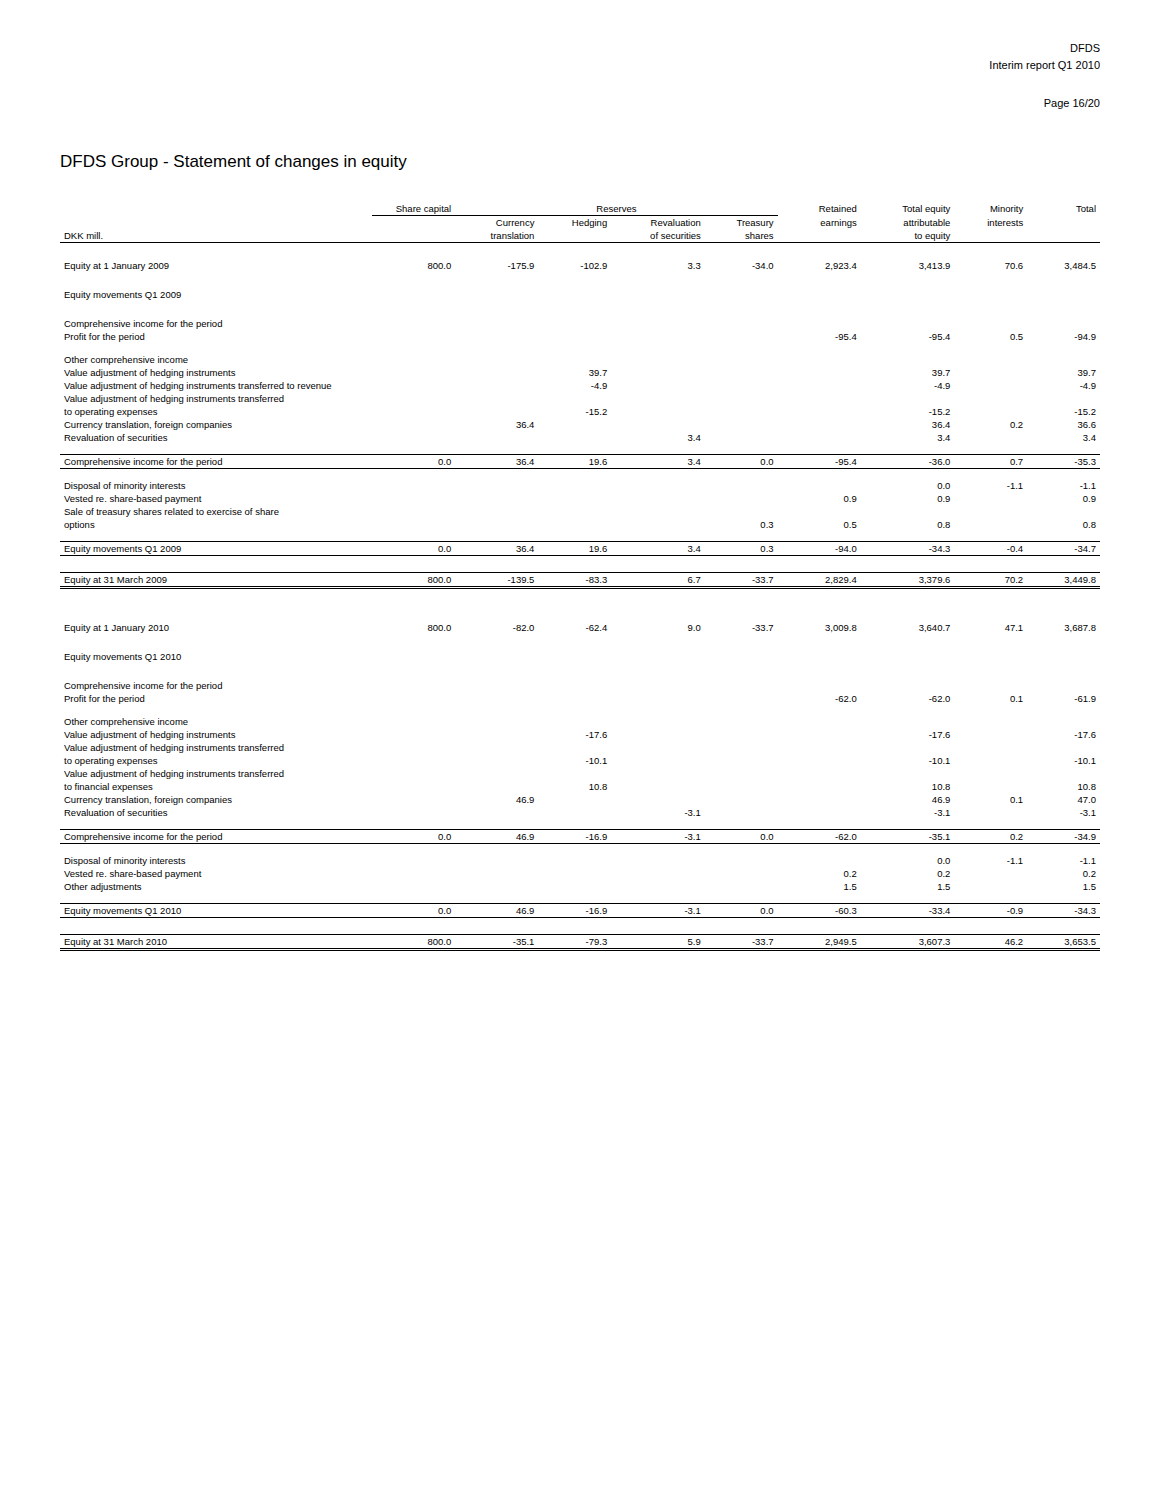DFDS
Interim report Q1 2010
Page 16/20
DFDS Group - Statement of changes in equity
| | Share capital | Reserves | Retained | Total equity | Minority | Total |
| --- | --- | --- | --- | --- | --- | --- |
| | | Currency | Hedging | Revaluation | Treasury | earnings | attributable | interests | |
| DKK mill. | | translation | | of securities | shares | | to equity | | |
| Equity at 1 January 2009 | 800.0 | -175.9 | -102.9 | 3.3 | -34.0 | 2,923.4 | 3,413.9 | 70.6 | 3,484.5 |
| Equity movements Q1 2009 | |
| Comprehensive income for the period | |
| Profit for the period | | | | | | -95.4 | -95.4 | 0.5 | -94.9 |
| Other comprehensive income | |
| Value adjustment of hedging instruments | | | 39.7 | | | | 39.7 | | 39.7 |
| Value adjustment of hedging instruments transferred to revenue | | | -4.9 | | | | -4.9 | | -4.9 |
| Value adjustment of hedging instruments transferred | |
| to operating expenses | | | -15.2 | | | | -15.2 | | -15.2 |
| Currency translation, foreign companies | | 36.4 | | | | | 36.4 | 0.2 | 36.6 |
| Revaluation of securities | | | | 3.4 | | | 3.4 | | 3.4 |
| Comprehensive income for the period | 0.0 | 36.4 | 19.6 | 3.4 | 0.0 | -95.4 | -36.0 | 0.7 | -35.3 |
| Disposal of minority interests | | | | | | | 0.0 | -1.1 | -1.1 |
| Vested re. share-based payment | | | | | | 0.9 | 0.9 | | 0.9 |
| Sale of treasury shares related to exercise of share | |
| options | | | | | 0.3 | 0.5 | 0.8 | | 0.8 |
| Equity movements Q1 2009 | 0.0 | 36.4 | 19.6 | 3.4 | 0.3 | -94.0 | -34.3 | -0.4 | -34.7 |
| Equity at 31 March 2009 | 800.0 | -139.5 | -83.3 | 6.7 | -33.7 | 2,829.4 | 3,379.6 | 70.2 | 3,449.8 |
| Equity at 1 January 2010 | 800.0 | -82.0 | -62.4 | 9.0 | -33.7 | 3,009.8 | 3,640.7 | 47.1 | 3,687.8 |
| Equity movements Q1 2010 | |
| Comprehensive income for the period | |
| Profit for the period | | | | | | -62.0 | -62.0 | 0.1 | -61.9 |
| Other comprehensive income | |
| Value adjustment of hedging instruments | | | -17.6 | | | | -17.6 | | -17.6 |
| Value adjustment of hedging instruments transferred | |
| to operating expenses | | | -10.1 | | | | -10.1 | | -10.1 |
| Value adjustment of hedging instruments transferred | |
| to financial expenses | | | 10.8 | | | | 10.8 | | 10.8 |
| Currency translation, foreign companies | | 46.9 | | | | | 46.9 | 0.1 | 47.0 |
| Revaluation of securities | | | | -3.1 | | | -3.1 | | -3.1 |
| Comprehensive income for the period | 0.0 | 46.9 | -16.9 | -3.1 | 0.0 | -62.0 | -35.1 | 0.2 | -34.9 |
| Disposal of minority interests | | | | | | | 0.0 | -1.1 | -1.1 |
| Vested re. share-based payment | | | | | | 0.2 | 0.2 | | 0.2 |
| Other adjustments | | | | | | 1.5 | 1.5 | | 1.5 |
| Equity movements Q1 2010 | 0.0 | 46.9 | -16.9 | -3.1 | 0.0 | -60.3 | -33.4 | -0.9 | -34.3 |
| Equity at 31 March 2010 | 800.0 | -35.1 | -79.3 | 5.9 | -33.7 | 2,949.5 | 3,607.3 | 46.2 | 3,653.5 |